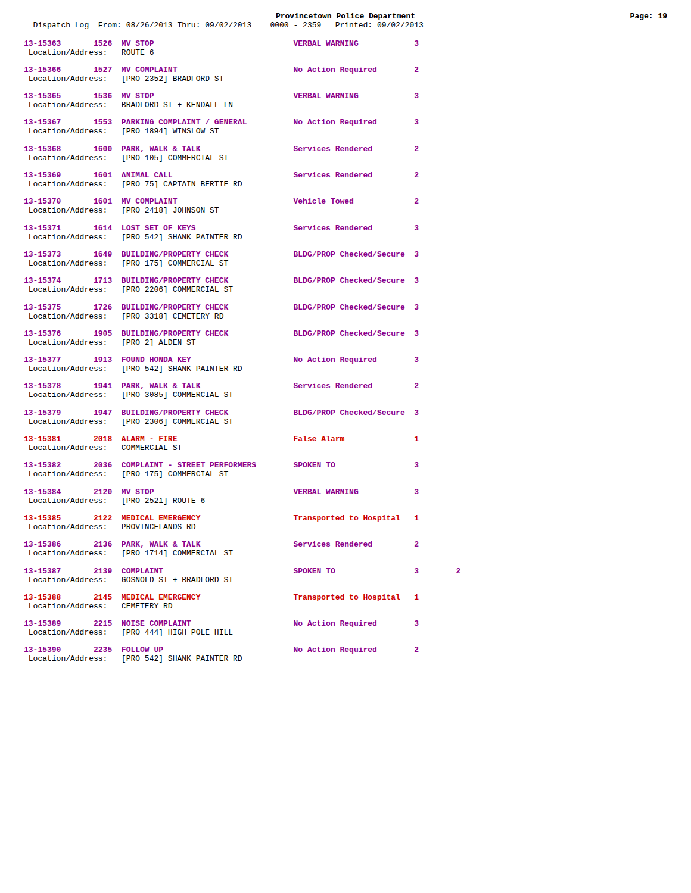Provincetown Police Department Page: 19
Dispatch Log From: 08/26/2013 Thru: 09/02/2013 0000 - 2359 Printed: 09/02/2013
13-15363 1526 MV STOP VERBAL WARNING 3 Location/Address: ROUTE 6
13-15366 1527 MV COMPLAINT No Action Required 2 Location/Address: [PRO 2352] BRADFORD ST
13-15365 1536 MV STOP VERBAL WARNING 3 Location/Address: BRADFORD ST + KENDALL LN
13-15367 1553 PARKING COMPLAINT / GENERAL No Action Required 3 Location/Address: [PRO 1894] WINSLOW ST
13-15368 1600 PARK, WALK & TALK Services Rendered 2 Location/Address: [PRO 105] COMMERCIAL ST
13-15369 1601 ANIMAL CALL Services Rendered 2 Location/Address: [PRO 75] CAPTAIN BERTIE RD
13-15370 1601 MV COMPLAINT Vehicle Towed 2 Location/Address: [PRO 2418] JOHNSON ST
13-15371 1614 LOST SET OF KEYS Services Rendered 3 Location/Address: [PRO 542] SHANK PAINTER RD
13-15373 1649 BUILDING/PROPERTY CHECK BLDG/PROP Checked/Secure 3 Location/Address: [PRO 175] COMMERCIAL ST
13-15374 1713 BUILDING/PROPERTY CHECK BLDG/PROP Checked/Secure 3 Location/Address: [PRO 2206] COMMERCIAL ST
13-15375 1726 BUILDING/PROPERTY CHECK BLDG/PROP Checked/Secure 3 Location/Address: [PRO 3318] CEMETERY RD
13-15376 1905 BUILDING/PROPERTY CHECK BLDG/PROP Checked/Secure 3 Location/Address: [PRO 2] ALDEN ST
13-15377 1913 FOUND HONDA KEY No Action Required 3 Location/Address: [PRO 542] SHANK PAINTER RD
13-15378 1941 PARK, WALK & TALK Services Rendered 2 Location/Address: [PRO 3085] COMMERCIAL ST
13-15379 1947 BUILDING/PROPERTY CHECK BLDG/PROP Checked/Secure 3 Location/Address: [PRO 2306] COMMERCIAL ST
13-15381 2018 ALARM - FIRE False Alarm 1 Location/Address: COMMERCIAL ST
13-15382 2036 COMPLAINT - STREET PERFORMERS SPOKEN TO 3 Location/Address: [PRO 175] COMMERCIAL ST
13-15384 2120 MV STOP VERBAL WARNING 3 Location/Address: [PRO 2521] ROUTE 6
13-15385 2122 MEDICAL EMERGENCY Transported to Hospital 1 Location/Address: PROVINCELANDS RD
13-15386 2136 PARK, WALK & TALK Services Rendered 2 Location/Address: [PRO 1714] COMMERCIAL ST
13-15387 2139 COMPLAINT SPOKEN TO 3 2 Location/Address: GOSNOLD ST + BRADFORD ST
13-15388 2145 MEDICAL EMERGENCY Transported to Hospital 1 Location/Address: CEMETERY RD
13-15389 2215 NOISE COMPLAINT No Action Required 3 Location/Address: [PRO 444] HIGH POLE HILL
13-15390 2235 FOLLOW UP No Action Required 2 Location/Address: [PRO 542] SHANK PAINTER RD